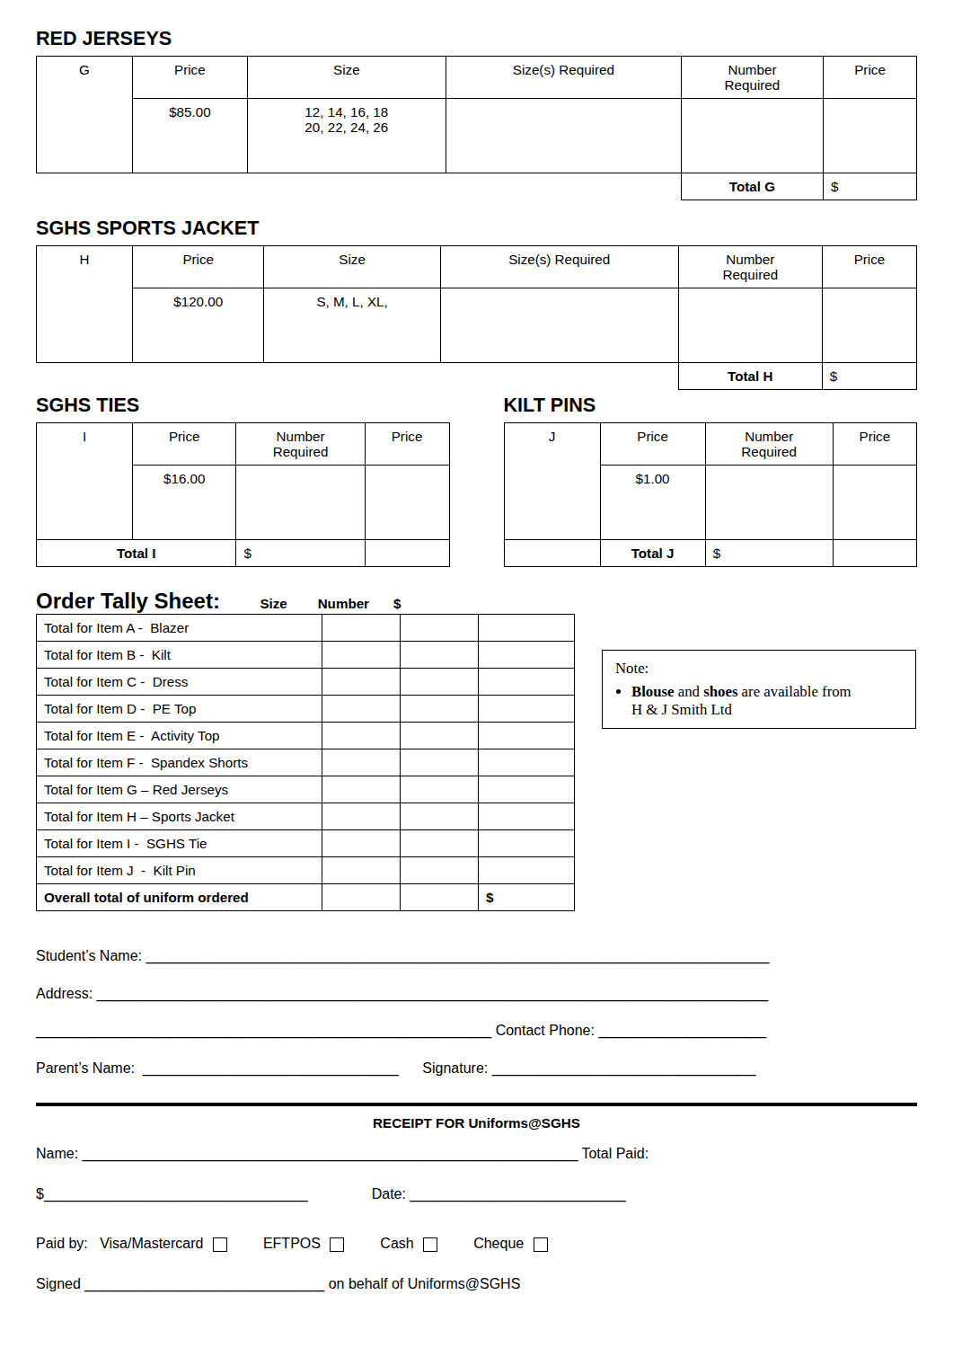RED JERSEYS
| G | Price | Size | Size(s) Required | Number Required | Price |
| $85.00 | 12, 14, 16, 18 20, 22, 24, 26 | | | |
| | Total G | $ |
SGHS SPORTS JACKET
| H | Price | Size | Size(s) Required | Number Required | Price |
| $120.00 | S, M, L, XL, | | | |
| | Total H | $ |
SGHS TIES
| I | Price | Number Required | Price |
| $16.00 | | |
| Total I | $ | |
KILT PINS
| J | Price | Number Required | Price |
| $1.00 | | |
| | Total J | $ | |
Order Tally Sheet: Size Number $
| Total for Item A - Blazer | | | |
| Total for Item B - Kilt | | | |
| Total for Item C - Dress | | | |
| Total for Item D - PE Top | | | |
| Total for Item E - Activity Top | | | |
| Total for Item F - Spandex Shorts | | | |
| Total for Item G – Red Jerseys | | | |
| Total for Item H – Sports Jacket | | | |
| Total for Item I - SGHS Tie | | | |
| Total for Item J - Kilt Pin | | | |
| Overall total of uniform ordered | | | $ |
Note:
Blouse and shoes are available from
H & J Smith Ltd
Student’s Name: ______________________________________________________________________________ Address: ____________________________________________________________________________________ _________________________________________________________ Contact Phone: _____________________ Parent’s Name: ________________________________ Signature: _________________________________
RECEIPT FOR Uniforms@SGHS
Name: ______________________________________________________________ Total Paid: $_________________________________ Date: ___________________________
Paid by: Visa/Mastercard EFTPOS Cash Cheque
Signed ______________________________ on behalf of Uniforms@SGHS